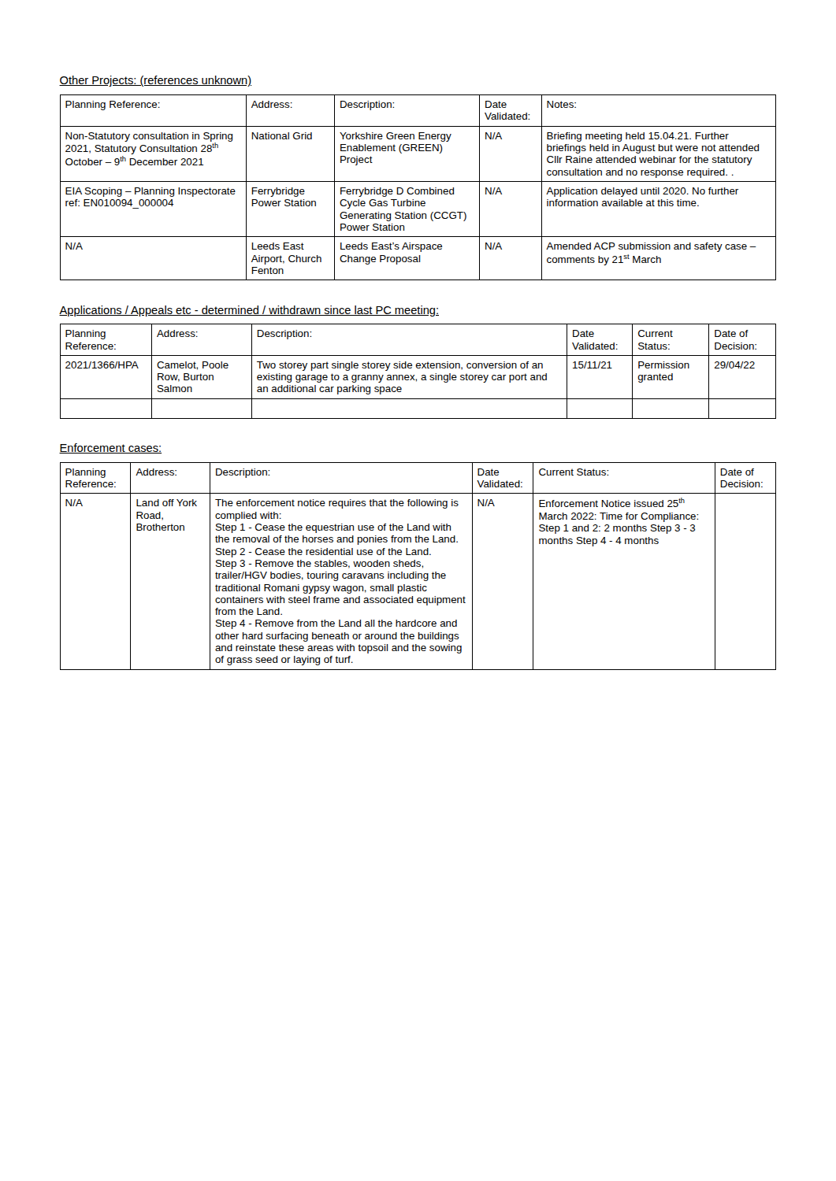Other Projects: (references unknown)
| Planning Reference: | Address: | Description: | Date Validated: | Notes: |
| --- | --- | --- | --- | --- |
| Non-Statutory consultation in Spring 2021, Statutory Consultation 28 th October – 9 th December 2021 | National Grid | Yorkshire Green Energy Enablement (GREEN) Project | N/A | Briefing meeting held 15.04.21. Further briefings held in August but were not attended Cllr Raine attended webinar for the statutory consultation and no response required. . |
| EIA Scoping – Planning Inspectorate ref: EN010094_000004 | Ferrybridge Power Station | Ferrybridge D Combined Cycle Gas Turbine Generating Station (CCGT) Power Station | N/A | Application delayed until 2020. No further information available at this time. |
| N/A | Leeds East Airport, Church Fenton | Leeds East’s Airspace Change Proposal | N/A | Amended ACP submission and safety case – comments by 21 st March |
Applications / Appeals etc - determined / withdrawn since last PC meeting:
| Planning Reference: | Address: | Description: | Date Validated: | Current Status: | Date of Decision: |
| --- | --- | --- | --- | --- | --- |
| 2021/1366/HPA | Camelot, Poole Row, Burton Salmon | Two storey part single storey side extension, conversion of an existing garage to a granny annex, a single storey car port and an additional car parking space | 15/11/21 | Permission granted | 29/04/22 |
Enforcement cases:
| Planning Reference: | Address: | Description: | Date Validated: | Current Status: | Date of Decision: |
| --- | --- | --- | --- | --- | --- |
| N/A | Land off York Road, Brotherton | The enforcement notice requires that the following is complied with: Step 1 - Cease the equestrian use of the Land with the removal of the horses and ponies from the Land. Step 2 - Cease the residential use of the Land. Step 3 - Remove the stables, wooden sheds, trailer/HGV bodies, touring caravans including the traditional Romani gypsy wagon, small plastic containers with steel frame and associated equipment from the Land. Step 4 - Remove from the Land all the hardcore and other hard surfacing beneath or around the buildings and reinstate these areas with topsoil and the sowing of grass seed or laying of turf. | N/A | Enforcement Notice issued 25 th March 2022: Time for Compliance: Step 1 and 2: 2 months Step 3 - 3 months Step 4 - 4 months | |